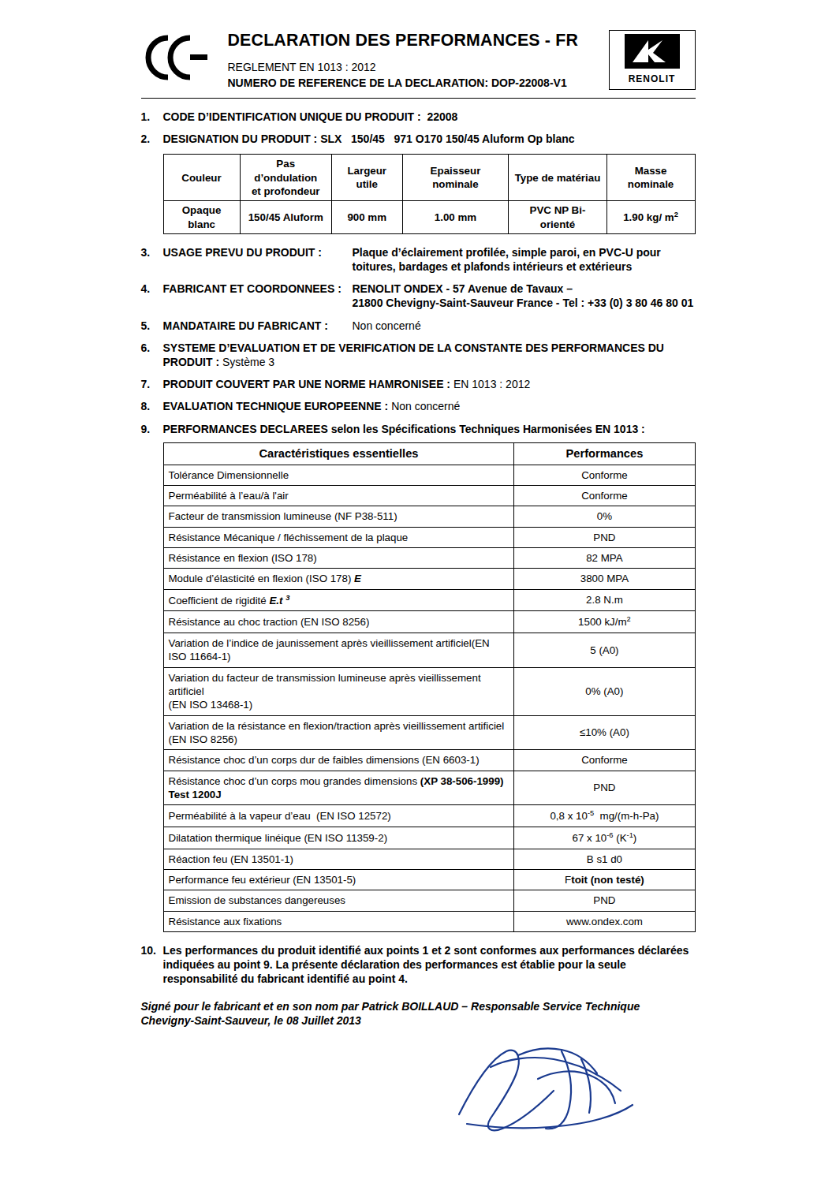DECLARATION DES PERFORMANCES - FR
REGLEMENT EN 1013 : 2012
NUMERO DE REFERENCE DE LA DECLARATION: DOP-22008-V1
RENOLIT
Code d’identification unique du produit : 22008
Designation du produit : SLX 150/45 971 O170 150/45 Aluform Op blanc
| Couleur | Pas d’ondulation et profondeur | Largeur utile | Epaisseur nominale | Type de matériau | Masse nominale |
| --- | --- | --- | --- | --- | --- |
| Opaque blanc | 150/45 Aluform | 900 mm | 1.00 mm | PVC NP Bi-orienté | 1.90 kg/ m 2 |
USAGE PREVU DU PRODUIT :
Plaque d’éclairement profilée, simple paroi, en PVC-U pour
toitures, bardages et plafonds intérieurs et extérieurs
FABRICANT ET COORDONNEES :
RENOLIT ONDEX - 57 Avenue de Tavaux –
21800 Chevigny-Saint-Sauveur France - Tel : +33 (0) 3 80 46 80 01
MANDATAIRE DU FABRICANT :
Non concerné
Systeme d’evaluation et de verification de la constante des performances du produit : Système 3
Produit couvert par une norme hamronisee : EN 1013 : 2012
Evaluation technique europeenne : Non concerné
Performances declarees selon les Spécifications Techniques Harmonisées EN 1013 :
| Caractéristiques essentielles | Performances |
| --- | --- |
| Tolérance Dimensionnelle | Conforme |
| Perméabilité à l’eau/à l'air | Conforme |
| Facteur de transmission lumineuse (NF P38-511) | 0% |
| Résistance Mécanique / fléchissement de la plaque | PND |
| Résistance en flexion (ISO 178) | 82 MPA |
| Module d’élasticité en flexion (ISO 178) E | 3800 MPA |
| Coefficient de rigidité E.t 3 | 2.8 N.m |
| Résistance au choc traction (EN ISO 8256) | 1500 kJ/m 2 |
| Variation de l’indice de jaunissement après vieillissement artificiel(EN ISO 11664-1) | 5 (A0) |
| Variation du facteur de transmission lumineuse après vieillissement artificiel (EN ISO 13468-1) | 0% (A0) |
| Variation de la résistance en flexion/traction après vieillissement artificiel (EN ISO 8256) | ≤10% (A0) |
| Résistance choc d’un corps dur de faibles dimensions (EN 6603-1) | Conforme |
| Résistance choc d’un corps mou grandes dimensions (XP 38-506-1999) Test 1200J | PND |
| Perméabilité à la vapeur d’eau (EN ISO 12572) | 0,8 x 10 -5 mg/(m-h-Pa) |
| Dilatation thermique linéique (EN ISO 11359-2) | 67 x 10 -6 (K -1 ) |
| Réaction feu (EN 13501-1) | B s1 d0 |
| Performance feu extérieur (EN 13501-5) | F toit (non testé) |
| Emission de substances dangereuses | PND |
| Résistance aux fixations | www.ondex.com |
10.
Les performances du produit identifié aux points 1 et 2 sont conformes aux performances déclarées indiquées au point 9. La présente déclaration des performances est établie pour la seule responsabilité du fabricant identifié au point 4.
Signé pour le fabricant et en son nom par Patrick BOILLAUD – Responsable Service Technique
Chevigny-Saint-Sauveur, le 08 Juillet 2013